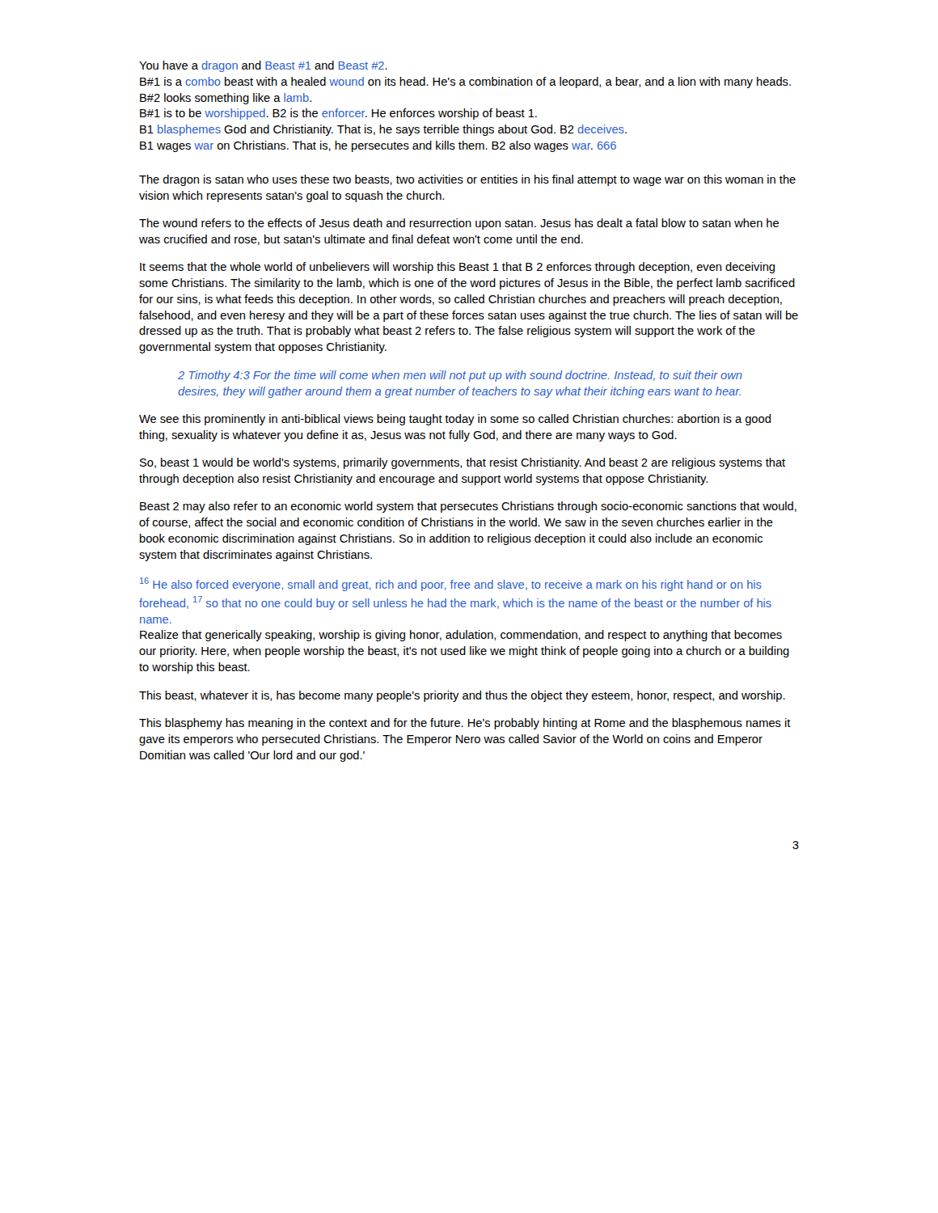You have a dragon and Beast #1 and Beast #2.
B#1 is a combo beast with a healed wound on its head. He's a combination of a leopard, a bear, and a lion with many heads. B#2 looks something like a lamb.
B#1 is to be worshipped. B2 is the enforcer. He enforces worship of beast 1.
B1 blasphemes God and Christianity. That is, he says terrible things about God. B2 deceives.
B1 wages war on Christians. That is, he persecutes and kills them. B2 also wages war. 666
The dragon is satan who uses these two beasts, two activities or entities in his final attempt to wage war on this woman in the vision which represents satan's goal to squash the church.
The wound refers to the effects of Jesus death and resurrection upon satan. Jesus has dealt a fatal blow to satan when he was crucified and rose, but satan's ultimate and final defeat won't come until the end.
It seems that the whole world of unbelievers will worship this Beast 1 that B 2 enforces through deception, even deceiving some Christians. The similarity to the lamb, which is one of the word pictures of Jesus in the Bible, the perfect lamb sacrificed for our sins, is what feeds this deception. In other words, so called Christian churches and preachers will preach deception, falsehood, and even heresy and they will be a part of these forces satan uses against the true church. The lies of satan will be dressed up as the truth. That is probably what beast 2 refers to. The false religious system will support the work of the governmental system that opposes Christianity.
2 Timothy 4:3 For the time will come when men will not put up with sound doctrine. Instead, to suit their own desires, they will gather around them a great number of teachers to say what their itching ears want to hear.
We see this prominently in anti-biblical views being taught today in some so called Christian churches: abortion is a good thing, sexuality is whatever you define it as, Jesus was not fully God, and there are many ways to God.
So, beast 1 would be world's systems, primarily governments, that resist Christianity. And beast 2 are religious systems that through deception also resist Christianity and encourage and support world systems that oppose Christianity.
Beast 2 may also refer to an economic world system that persecutes Christians through socio-economic sanctions that would, of course, affect the social and economic condition of Christians in the world. We saw in the seven churches earlier in the book economic discrimination against Christians. So in addition to religious deception it could also include an economic system that discriminates against Christians.
16 He also forced everyone, small and great, rich and poor, free and slave, to receive a mark on his right hand or on his forehead, 17 so that no one could buy or sell unless he had the mark, which is the name of the beast or the number of his name.
Realize that generically speaking, worship is giving honor, adulation, commendation, and respect to anything that becomes our priority. Here, when people worship the beast, it's not used like we might think of people going into a church or a building to worship this beast.
This beast, whatever it is, has become many people's priority and thus the object they esteem, honor, respect, and worship.
This blasphemy has meaning in the context and for the future. He's probably hinting at Rome and the blasphemous names it gave its emperors who persecuted Christians. The Emperor Nero was called Savior of the World on coins and Emperor Domitian was called 'Our lord and our god.'
3